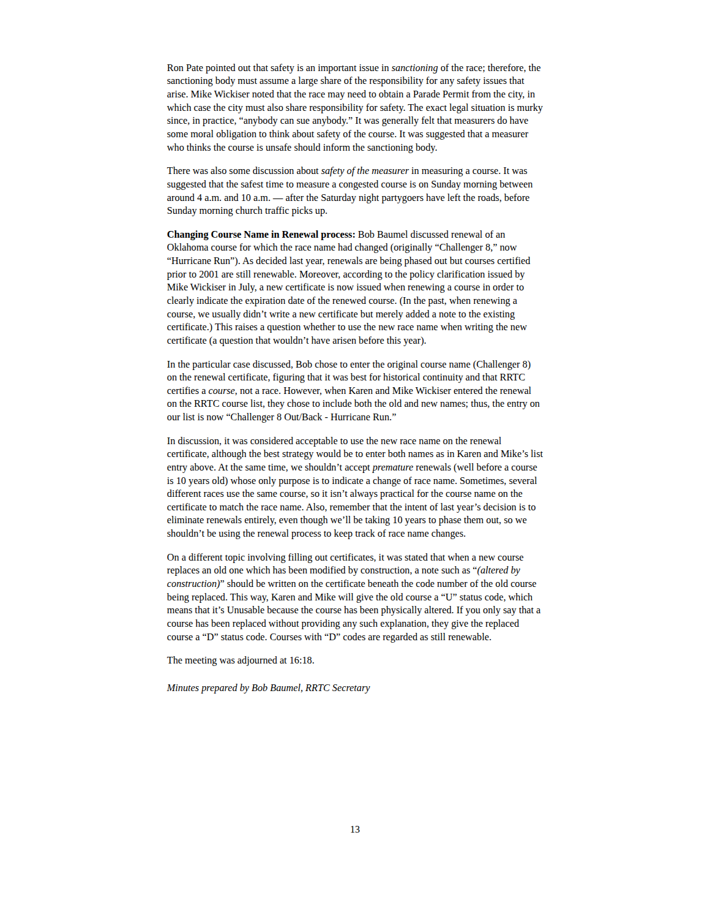Ron Pate pointed out that safety is an important issue in sanctioning of the race; therefore, the sanctioning body must assume a large share of the responsibility for any safety issues that arise. Mike Wickiser noted that the race may need to obtain a Parade Permit from the city, in which case the city must also share responsibility for safety. The exact legal situation is murky since, in practice, “anybody can sue anybody.” It was generally felt that measurers do have some moral obligation to think about safety of the course. It was suggested that a measurer who thinks the course is unsafe should inform the sanctioning body.
There was also some discussion about safety of the measurer in measuring a course. It was suggested that the safest time to measure a congested course is on Sunday morning between around 4 a.m. and 10 a.m. — after the Saturday night partygoers have left the roads, before Sunday morning church traffic picks up.
Changing Course Name in Renewal process: Bob Baumel discussed renewal of an Oklahoma course for which the race name had changed (originally “Challenger 8,” now “Hurricane Run”). As decided last year, renewals are being phased out but courses certified prior to 2001 are still renewable. Moreover, according to the policy clarification issued by Mike Wickiser in July, a new certificate is now issued when renewing a course in order to clearly indicate the expiration date of the renewed course. (In the past, when renewing a course, we usually didn’t write a new certificate but merely added a note to the existing certificate.) This raises a question whether to use the new race name when writing the new certificate (a question that wouldn’t have arisen before this year).
In the particular case discussed, Bob chose to enter the original course name (Challenger 8) on the renewal certificate, figuring that it was best for historical continuity and that RRTC certifies a course, not a race. However, when Karen and Mike Wickiser entered the renewal on the RRTC course list, they chose to include both the old and new names; thus, the entry on our list is now “Challenger 8 Out/Back - Hurricane Run.”
In discussion, it was considered acceptable to use the new race name on the renewal certificate, although the best strategy would be to enter both names as in Karen and Mike’s list entry above. At the same time, we shouldn’t accept premature renewals (well before a course is 10 years old) whose only purpose is to indicate a change of race name. Sometimes, several different races use the same course, so it isn’t always practical for the course name on the certificate to match the race name. Also, remember that the intent of last year’s decision is to eliminate renewals entirely, even though we’ll be taking 10 years to phase them out, so we shouldn’t be using the renewal process to keep track of race name changes.
On a different topic involving filling out certificates, it was stated that when a new course replaces an old one which has been modified by construction, a note such as “(altered by construction)” should be written on the certificate beneath the code number of the old course being replaced. This way, Karen and Mike will give the old course a “U” status code, which means that it’s Unusable because the course has been physically altered. If you only say that a course has been replaced without providing any such explanation, they give the replaced course a “D” status code. Courses with “D” codes are regarded as still renewable.
The meeting was adjourned at 16:18.
Minutes prepared by Bob Baumel, RRTC Secretary
13